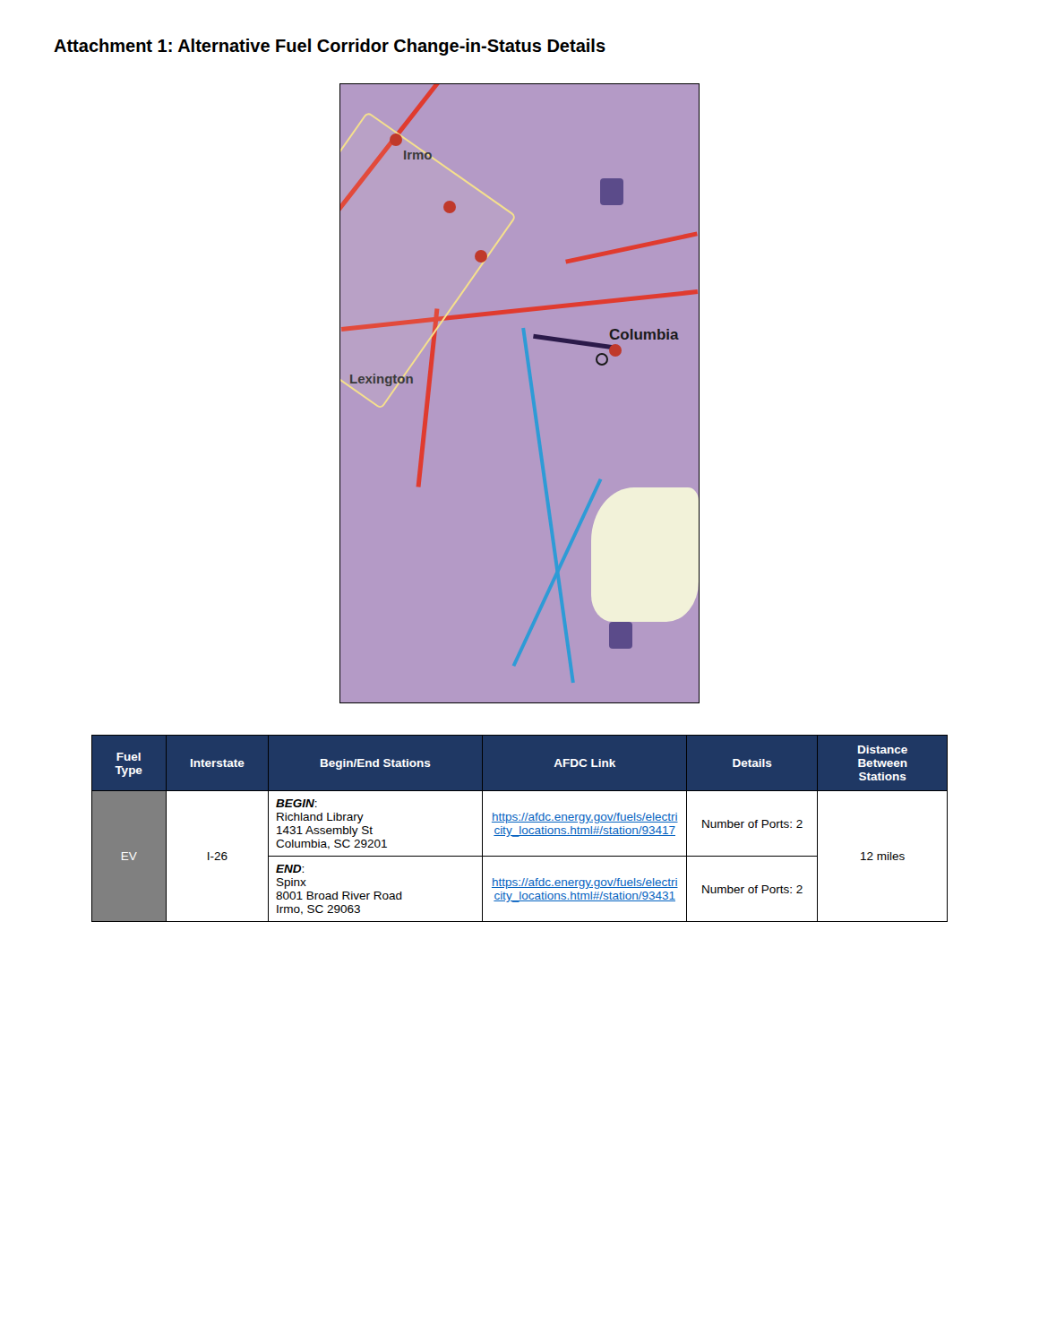Attachment 1: Alternative Fuel Corridor Change-in-Status Details
Irmo
Lexington
Columbia
| Fuel Type | Interstate | Begin/End Stations | AFDC Link | Details | Distance Between Stations |
| --- | --- | --- | --- | --- | --- |
| EV | I-26 | BEGIN : Richland Library 1431 Assembly St Columbia, SC 29201 | https://afdc.energy.gov/fuels/electricity_locations.html#/station/93417 | Number of Ports: 2 | 12 miles |
| END : Spinx 8001 Broad River Road Irmo, SC 29063 | https://afdc.energy.gov/fuels/electricity_locations.html#/station/93431 | Number of Ports: 2 |